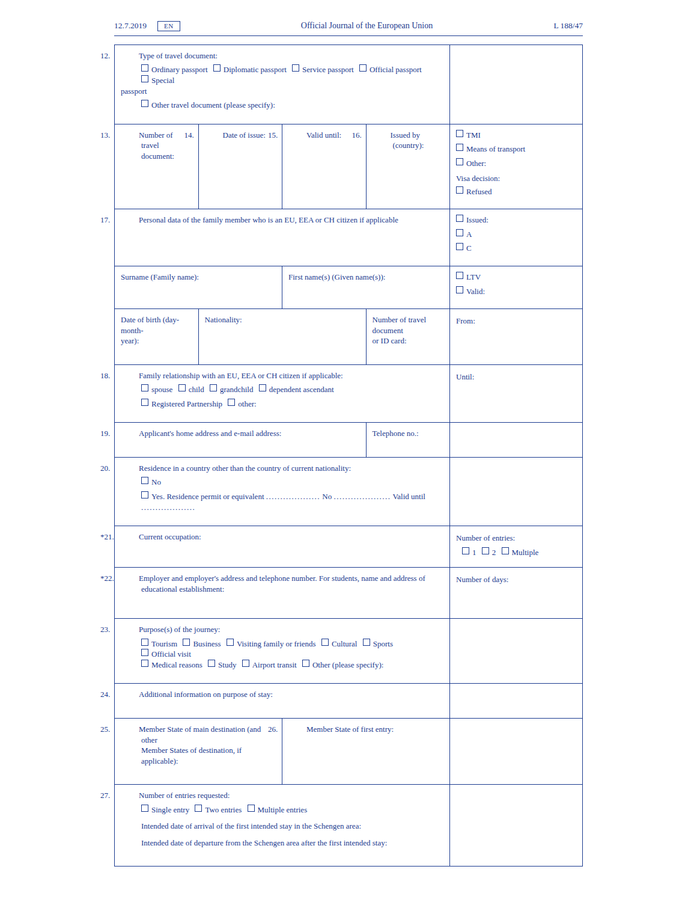12.7.2019 EN
Official Journal of the European Union
L 188/47
| 12. Type of travel document: Ordinary passport Diplomatic passport Service passport Official passport Special passport Other travel document (please specify): | |
| 13. Number of travel document: | 14. Date of issue: | 15. Valid until: | 16. Issued by (country): | TMI Means of transport Other: Visa decision: Refused |
| 17. Personal data of the family member who is an EU, EEA or CH citizen if applicable | Issued: A C |
| Surname (Family name): | First name(s) (Given name(s)): | LTV Valid: |
| Date of birth (day-month- year): | Nationality: | Number of travel document or ID card: | From: |
| 18. Family relationship with an EU, EEA or CH citizen if applicable: spouse child grandchild dependent ascendant Registered Partnership other: | Until: |
| 19. Applicant's home address and e-mail address: | Telephone no.: | |
| 20. Residence in a country other than the country of current nationality: No Yes. Residence permit or equivalent ................... No .................... Valid until ................... | |
| *21. Current occupation: | Number of entries: 1 2 Multiple |
| *22. Employer and employer's address and telephone number. For students, name and address of educational establishment: | Number of days: |
| 23. Purpose(s) of the journey: Tourism Business Visiting family or friends Cultural Sports Official visit Medical reasons Study Airport transit Other (please specify): | |
| 24. Additional information on purpose of stay: | |
| 25. Member State of main destination (and other Member States of destination, if applicable): | 26. Member State of first entry: | |
| 27. Number of entries requested: Single entry Two entries Multiple entries Intended date of arrival of the first intended stay in the Schengen area: Intended date of departure from the Schengen area after the first intended stay: | |